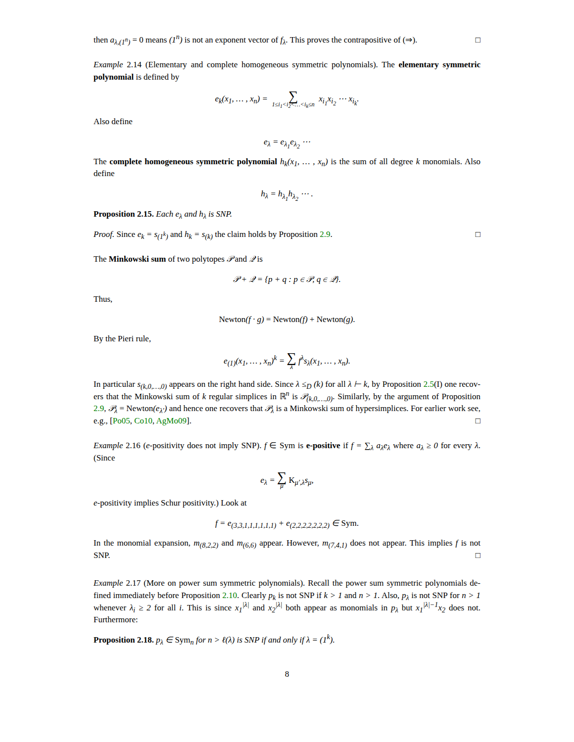then aλ,(1n) = 0 means (1n) is not an exponent vector of fλ. This proves the contrapositive of (⇒).
Example 2.14 (Elementary and complete homogeneous symmetric polynomials). The elementary symmetric polynomial is defined by
ek(x1, … , xn) = ∑1≤i1<i2<…<ik≤n xi1xi2 ⋯ xik.
Also define
eλ = eλ1eλ2 ⋯
The complete homogeneous symmetric polynomial hk(x1, … , xn) is the sum of all degree k monomials. Also define
hλ = hλ1hλ2 ⋯ .
Proposition 2.15. Each eλ and hλ is SNP.
Proof. Since ek = s(1k) and hk = s(k) the claim holds by Proposition 2.9.
The Minkowski sum of two polytopes 𝒫 and 𝒬 is
𝒫 + 𝒬 = {p + q : p ∈ 𝒫, q ∈ 𝒬}.
Thus,
Newton(f · g) = Newton(f) + Newton(g).
By the Pieri rule,
e(1)(x1, … , xn)k = ∑λ fλsλ(x1, … , xn).
In particular s(k,0,…,0) appears on the right hand side. Since λ ≤D (k) for all λ ⊢ k, by Proposition 2.5(I) one recovers that the Minkowski sum of k regular simplices in ℝn is 𝒫(k,0,…,0). Similarly, by the argument of Proposition 2.9, 𝒫λ = Newton(eλ′) and hence one recovers that 𝒫λ is a Minkowski sum of hypersimplices. For earlier work see, e.g., [Po05, Co10, AgMo09].
Example 2.16 (e-positivity does not imply SNP). f ∈ Sym is e-positive if f = ∑λ aλeλ where aλ ≥ 0 for every λ. (Since
eλ = ∑μ Kμ′,λsμ,
e-positivity implies Schur positivity.) Look at
f = e(3,3,1,1,1,1,1,1) + e(2,2,2,2,2,2,2) ∈ Sym.
In the monomial expansion, m(8,2,2) and m(6,6) appear. However, m(7,4,1) does not appear. This implies f is not SNP.
Example 2.17 (More on power sum symmetric polynomials). Recall the power sum symmetric polynomials defined immediately before Proposition 2.10. Clearly pk is not SNP if k > 1 and n > 1. Also, pλ is not SNP for n > 1 whenever λi ≥ 2 for all i. This is since x1|λ| and x2|λ| both appear as monomials in pλ but x1|λ|−1x2 does not. Furthermore:
Proposition 2.18. pλ ∈ Symn for n > ℓ(λ) is SNP if and only if λ = (1k).
8